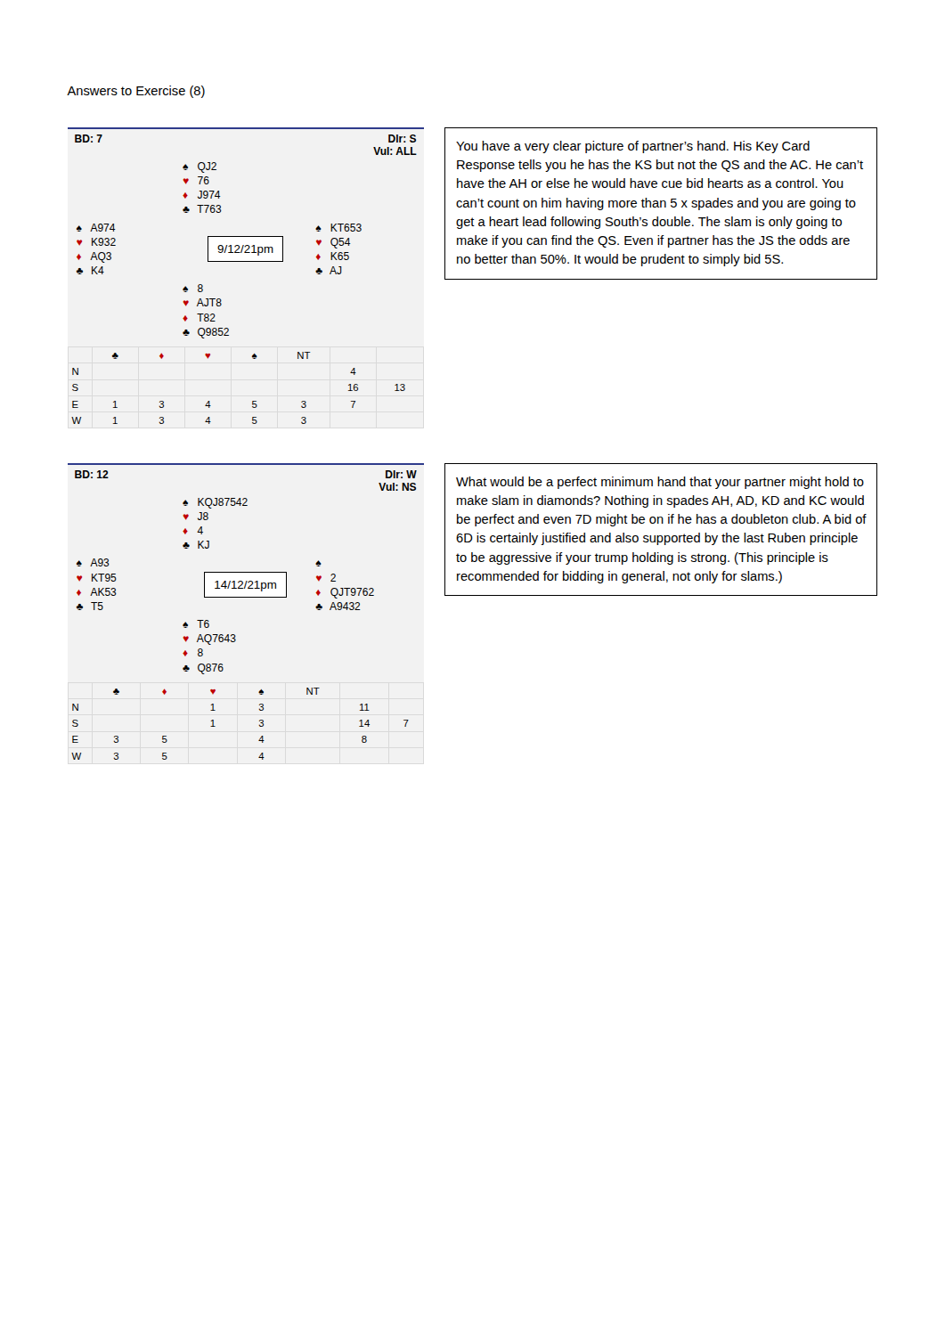Answers to Exercise (8)
BD: 7 Dlr: S
Vul: ALL
♠ QJ2
♥ 76
♦ J974
♣ T763
♠ A974
♥ K932
♦ AQ3
♣ K4
9/12/21pm
♠ KT653
♥ Q54
♦ K65
♣ AJ
♠ 8
♥ AJT8
♦ T82
♣ Q9852
| | ♣ | ♦ | ♥ | ♠ | NT | | |
| --- | --- | --- | --- | --- | --- | --- | --- |
| N | | | | | | 4 | |
| S | | | | | | 16 | 13 |
| E | 1 | 3 | 4 | 5 | 3 | 7 | |
| W | 1 | 3 | 4 | 5 | 3 | | |
You have a very clear picture of partner’s hand. His Key Card Response tells you he has the KS but not the QS and the AC. He can’t have the AH or else he would have cue bid hearts as a control. You can’t count on him having more than 5 x spades and you are going to get a heart lead following South’s double. The slam is only going to make if you can find the QS. Even if partner has the JS the odds are no better than 50%. It would be prudent to simply bid 5S.
BD: 12 Dlr: W
Vul: NS
♠ KQJ87542
♥ J8
♦ 4
♣ KJ
♠ A93
♥ KT95
♦ AK53
♣ T5
14/12/21pm
♠
♥ 2
♦ QJT9762
♣ A9432
♠ T6
♥ AQ7643
♦ 8
♣ Q876
| | ♣ | ♦ | ♥ | ♠ | NT | | |
| --- | --- | --- | --- | --- | --- | --- | --- |
| N | | | 1 | 3 | | 11 | |
| S | | | 1 | 3 | | 14 | 7 |
| E | 3 | 5 | | 4 | | 8 | |
| W | 3 | 5 | | 4 | | | |
What would be a perfect minimum hand that your partner might hold to make slam in diamonds? Nothing in spades AH, AD, KD and KC would be perfect and even 7D might be on if he has a doubleton club. A bid of 6D is certainly justified and also supported by the last Ruben principle to be aggressive if your trump holding is strong. (This principle is recommended for bidding in general, not only for slams.)